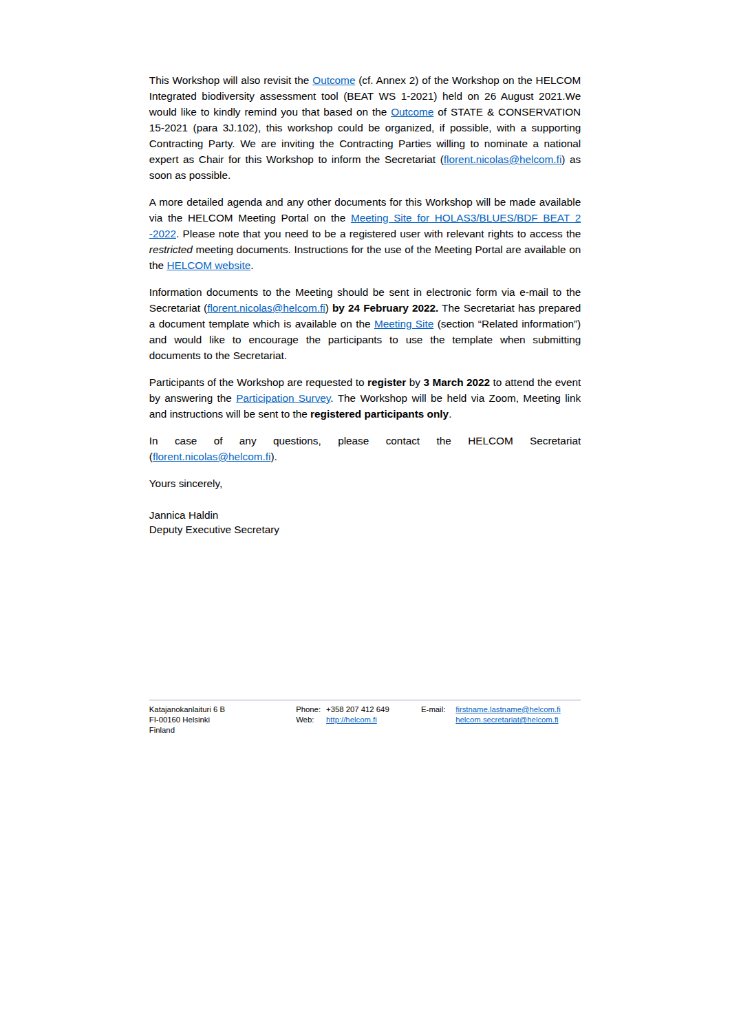This Workshop will also revisit the Outcome (cf. Annex 2) of the Workshop on the HELCOM Integrated biodiversity assessment tool (BEAT WS 1-2021) held on 26 August 2021.We would like to kindly remind you that based on the Outcome of STATE & CONSERVATION 15-2021 (para 3J.102), this workshop could be organized, if possible, with a supporting Contracting Party. We are inviting the Contracting Parties willing to nominate a national expert as Chair for this Workshop to inform the Secretariat (florent.nicolas@helcom.fi) as soon as possible.
A more detailed agenda and any other documents for this Workshop will be made available via the HELCOM Meeting Portal on the Meeting Site for HOLAS3/BLUES/BDF BEAT 2 -2022. Please note that you need to be a registered user with relevant rights to access the restricted meeting documents. Instructions for the use of the Meeting Portal are available on the HELCOM website.
Information documents to the Meeting should be sent in electronic form via e-mail to the Secretariat (florent.nicolas@helcom.fi) by 24 February 2022. The Secretariat has prepared a document template which is available on the Meeting Site (section “Related information”) and would like to encourage the participants to use the template when submitting documents to the Secretariat.
Participants of the Workshop are requested to register by 3 March 2022 to attend the event by answering the Participation Survey. The Workshop will be held via Zoom, Meeting link and instructions will be sent to the registered participants only.
In case of any questions, please contact the HELCOM Secretariat (florent.nicolas@helcom.fi).
Yours sincerely,
Jannica Haldin
Deputy Executive Secretary
| Katajanokanlaituri 6 B | Phone: | +358 207 412 649 | E-mail: | firstname.lastname@helcom.fi |
| FI-00160 Helsinki | Web: | http://helcom.fi | | helcom.secretariat@helcom.fi |
| Finland | |